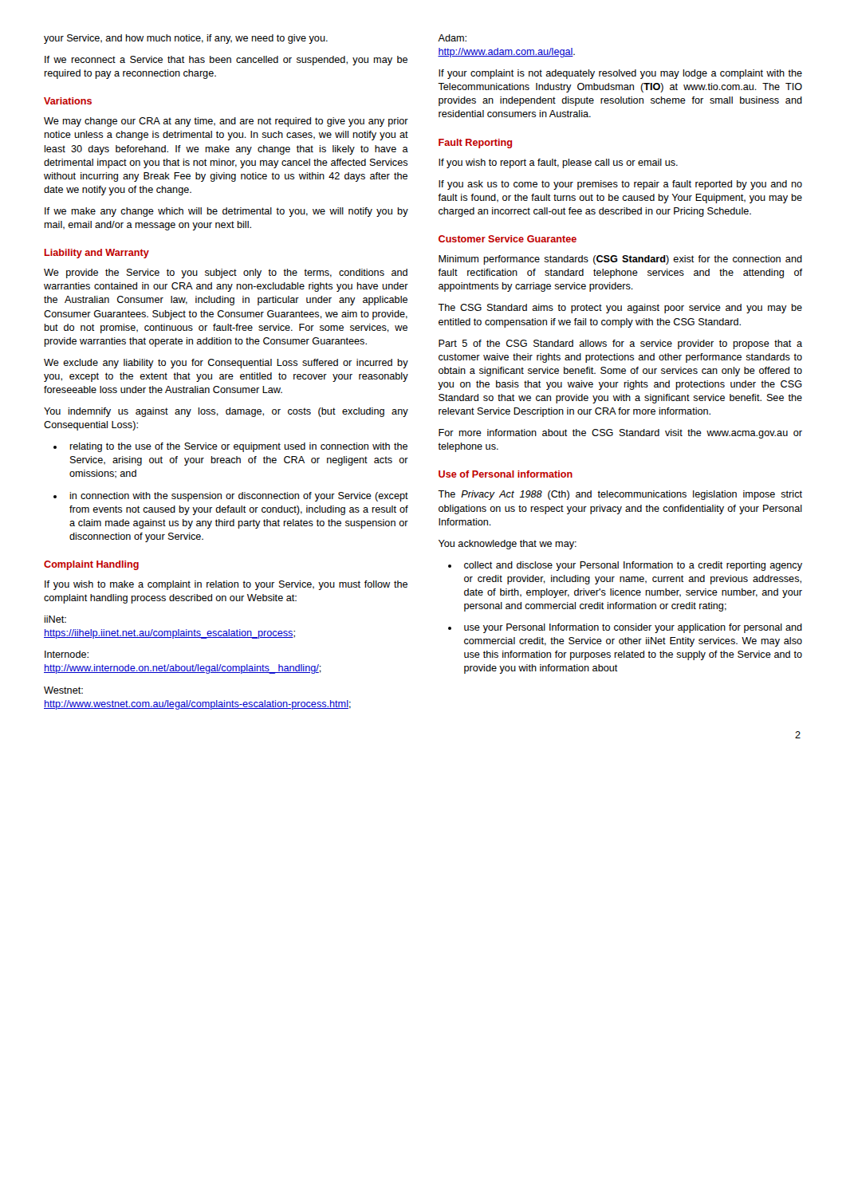your Service, and how much notice, if any, we need to give you.
If we reconnect a Service that has been cancelled or suspended, you may be required to pay a reconnection charge.
Variations
We may change our CRA at any time, and are not required to give you any prior notice unless a change is detrimental to you. In such cases, we will notify you at least 30 days beforehand. If we make any change that is likely to have a detrimental impact on you that is not minor, you may cancel the affected Services without incurring any Break Fee by giving notice to us within 42 days after the date we notify you of the change.
If we make any change which will be detrimental to you, we will notify you by mail, email and/or a message on your next bill.
Liability and Warranty
We provide the Service to you subject only to the terms, conditions and warranties contained in our CRA and any non-excludable rights you have under the Australian Consumer law, including in particular under any applicable Consumer Guarantees. Subject to the Consumer Guarantees, we aim to provide, but do not promise, continuous or fault-free service. For some services, we provide warranties that operate in addition to the Consumer Guarantees.
We exclude any liability to you for Consequential Loss suffered or incurred by you, except to the extent that you are entitled to recover your reasonably foreseeable loss under the Australian Consumer Law.
You indemnify us against any loss, damage, or costs (but excluding any Consequential Loss):
relating to the use of the Service or equipment used in connection with the Service, arising out of your breach of the CRA or negligent acts or omissions; and
in connection with the suspension or disconnection of your Service (except from events not caused by your default or conduct), including as a result of a claim made against us by any third party that relates to the suspension or disconnection of your Service.
Complaint Handling
If you wish to make a complaint in relation to your Service, you must follow the complaint handling process described on our Website at:
iiNet:
https://iihelp.iinet.net.au/complaints_escalation_process;
Internode:
http://www.internode.on.net/about/legal/complaints_ handling/;
Westnet:
http://www.westnet.com.au/legal/complaints-escalation-process.html;
Adam:
http://www.adam.com.au/legal.
If your complaint is not adequately resolved you may lodge a complaint with the Telecommunications Industry Ombudsman (TIO) at www.tio.com.au. The TIO provides an independent dispute resolution scheme for small business and residential consumers in Australia.
Fault Reporting
If you wish to report a fault, please call us or email us.
If you ask us to come to your premises to repair a fault reported by you and no fault is found, or the fault turns out to be caused by Your Equipment, you may be charged an incorrect call-out fee as described in our Pricing Schedule.
Customer Service Guarantee
Minimum performance standards (CSG Standard) exist for the connection and fault rectification of standard telephone services and the attending of appointments by carriage service providers.
The CSG Standard aims to protect you against poor service and you may be entitled to compensation if we fail to comply with the CSG Standard.
Part 5 of the CSG Standard allows for a service provider to propose that a customer waive their rights and protections and other performance standards to obtain a significant service benefit. Some of our services can only be offered to you on the basis that you waive your rights and protections under the CSG Standard so that we can provide you with a significant service benefit. See the relevant Service Description in our CRA for more information.
For more information about the CSG Standard visit the www.acma.gov.au or telephone us.
Use of Personal information
The Privacy Act 1988 (Cth) and telecommunications legislation impose strict obligations on us to respect your privacy and the confidentiality of your Personal Information.
You acknowledge that we may:
collect and disclose your Personal Information to a credit reporting agency or credit provider, including your name, current and previous addresses, date of birth, employer, driver's licence number, service number, and your personal and commercial credit information or credit rating;
use your Personal Information to consider your application for personal and commercial credit, the Service or other iiNet Entity services. We may also use this information for purposes related to the supply of the Service and to provide you with information about
2